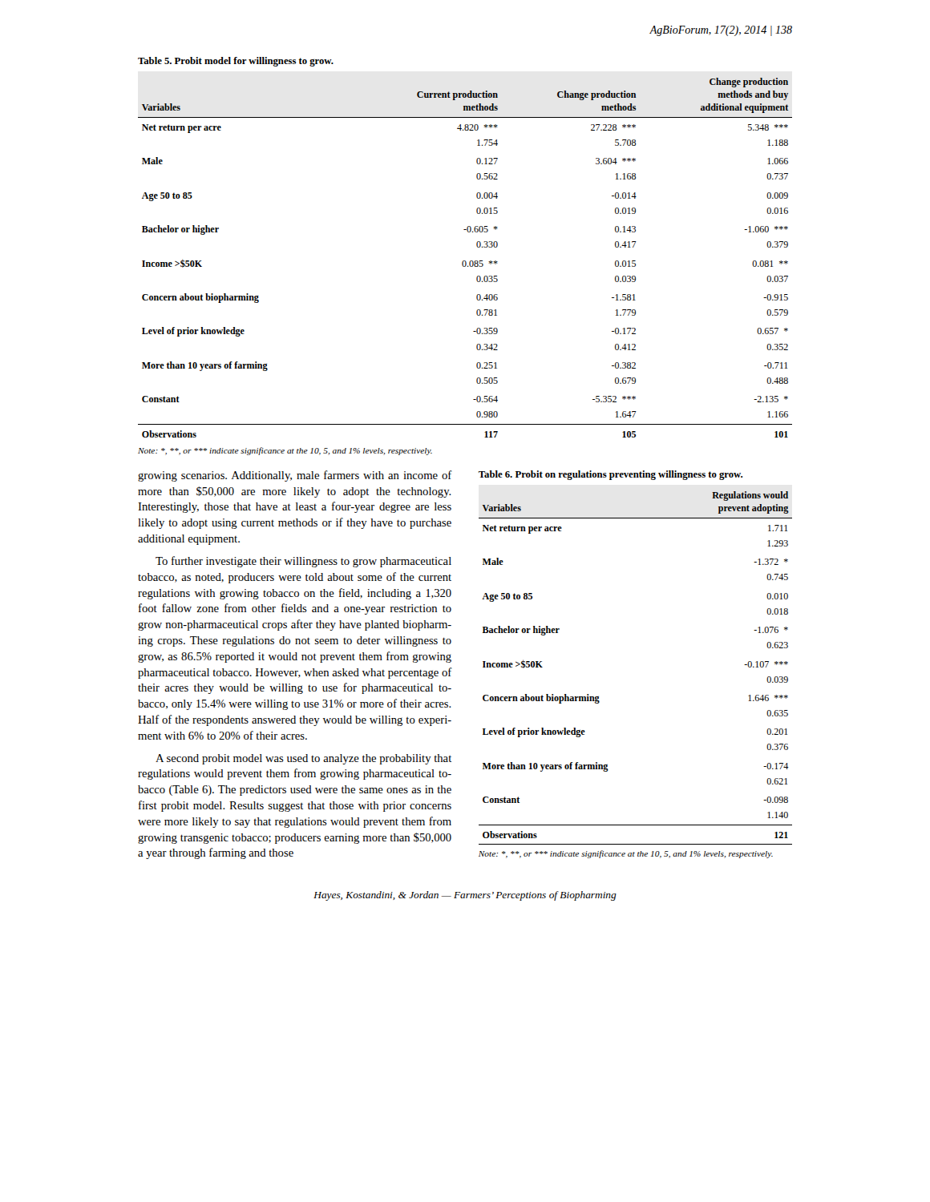AgBioForum, 17(2), 2014 | 138
Table 5. Probit model for willingness to grow.
| Variables | Current production methods | Change production methods | Change production methods and buy additional equipment |
| --- | --- | --- | --- |
| Net return per acre | 4.820 *** | 27.228 *** | 5.348 *** |
| | 1.754 | 5.708 | 1.188 |
| Male | 0.127 | 3.604 *** | 1.066 |
| | 0.562 | 1.168 | 0.737 |
| Age 50 to 85 | 0.004 | -0.014 | 0.009 |
| | 0.015 | 0.019 | 0.016 |
| Bachelor or higher | -0.605 * | 0.143 | -1.060 *** |
| | 0.330 | 0.417 | 0.379 |
| Income >$50K | 0.085 ** | 0.015 | 0.081 ** |
| | 0.035 | 0.039 | 0.037 |
| Concern about biopharming | 0.406 | -1.581 | -0.915 |
| | 0.781 | 1.779 | 0.579 |
| Level of prior knowledge | -0.359 | -0.172 | 0.657 * |
| | 0.342 | 0.412 | 0.352 |
| More than 10 years of farming | 0.251 | -0.382 | -0.711 |
| | 0.505 | 0.679 | 0.488 |
| Constant | -0.564 | -5.352 *** | -2.135 * |
| | 0.980 | 1.647 | 1.166 |
| Observations | 117 | 105 | 101 |
Note: *, **, or *** indicate significance at the 10, 5, and 1% levels, respectively.
growing scenarios. Additionally, male farmers with an income of more than $50,000 are more likely to adopt the technology. Interestingly, those that have at least a four-year degree are less likely to adopt using current methods or if they have to purchase additional equipment.
To further investigate their willingness to grow pharmaceutical tobacco, as noted, producers were told about some of the current regulations with growing tobacco on the field, including a 1,320 foot fallow zone from other fields and a one-year restriction to grow non-pharmaceutical crops after they have planted biopharming crops. These regulations do not seem to deter willingness to grow, as 86.5% reported it would not prevent them from growing pharmaceutical tobacco. However, when asked what percentage of their acres they would be willing to use for pharmaceutical tobacco, only 15.4% were willing to use 31% or more of their acres. Half of the respondents answered they would be willing to experiment with 6% to 20% of their acres.
A second probit model was used to analyze the probability that regulations would prevent them from growing pharmaceutical tobacco (Table 6). The predictors used were the same ones as in the first probit model. Results suggest that those with prior concerns were more likely to say that regulations would prevent them from growing transgenic tobacco; producers earning more than $50,000 a year through farming and those
Table 6. Probit on regulations preventing willingness to grow.
| Variables | Regulations would prevent adopting |
| --- | --- |
| Net return per acre | 1.711 |
| | 1.293 |
| Male | -1.372 * |
| | 0.745 |
| Age 50 to 85 | 0.010 |
| | 0.018 |
| Bachelor or higher | -1.076 * |
| | 0.623 |
| Income >$50K | -0.107 *** |
| | 0.039 |
| Concern about biopharming | 1.646 *** |
| | 0.635 |
| Level of prior knowledge | 0.201 |
| | 0.376 |
| More than 10 years of farming | -0.174 |
| | 0.621 |
| Constant | -0.098 |
| | 1.140 |
| Observations | 121 |
Note: *, **, or *** indicate significance at the 10, 5, and 1% levels, respectively.
Hayes, Kostandini, & Jordan — Farmers’ Perceptions of Biopharming